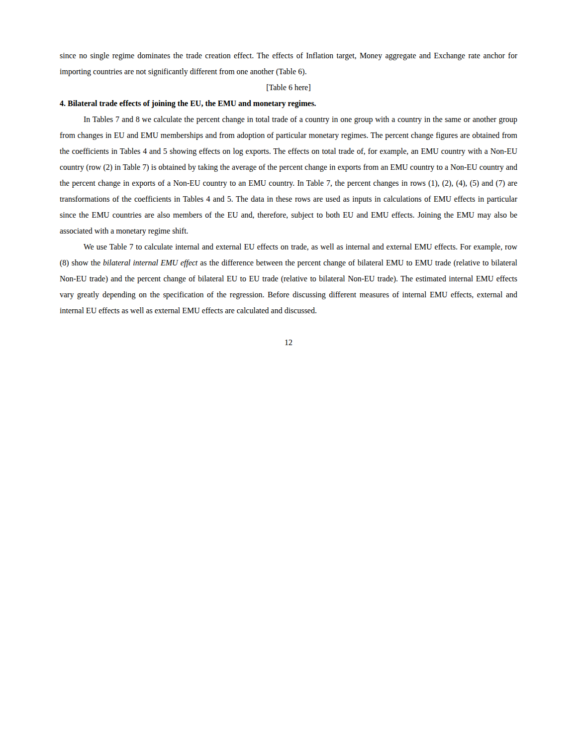since no single regime dominates the trade creation effect. The effects of Inflation target, Money aggregate and Exchange rate anchor for importing countries are not significantly different from one another (Table 6).
[Table 6 here]
4. Bilateral trade effects of joining the EU, the EMU and monetary regimes.
In Tables 7 and 8 we calculate the percent change in total trade of a country in one group with a country in the same or another group from changes in EU and EMU memberships and from adoption of particular monetary regimes. The percent change figures are obtained from the coefficients in Tables 4 and 5 showing effects on log exports. The effects on total trade of, for example, an EMU country with a Non-EU country (row (2) in Table 7) is obtained by taking the average of the percent change in exports from an EMU country to a Non-EU country and the percent change in exports of a Non-EU country to an EMU country. In Table 7, the percent changes in rows (1), (2), (4), (5) and (7) are transformations of the coefficients in Tables 4 and 5. The data in these rows are used as inputs in calculations of EMU effects in particular since the EMU countries are also members of the EU and, therefore, subject to both EU and EMU effects. Joining the EMU may also be associated with a monetary regime shift.
We use Table 7 to calculate internal and external EU effects on trade, as well as internal and external EMU effects. For example, row (8) show the bilateral internal EMU effect as the difference between the percent change of bilateral EMU to EMU trade (relative to bilateral Non-EU trade) and the percent change of bilateral EU to EU trade (relative to bilateral Non-EU trade). The estimated internal EMU effects vary greatly depending on the specification of the regression. Before discussing different measures of internal EMU effects, external and internal EU effects as well as external EMU effects are calculated and discussed.
12